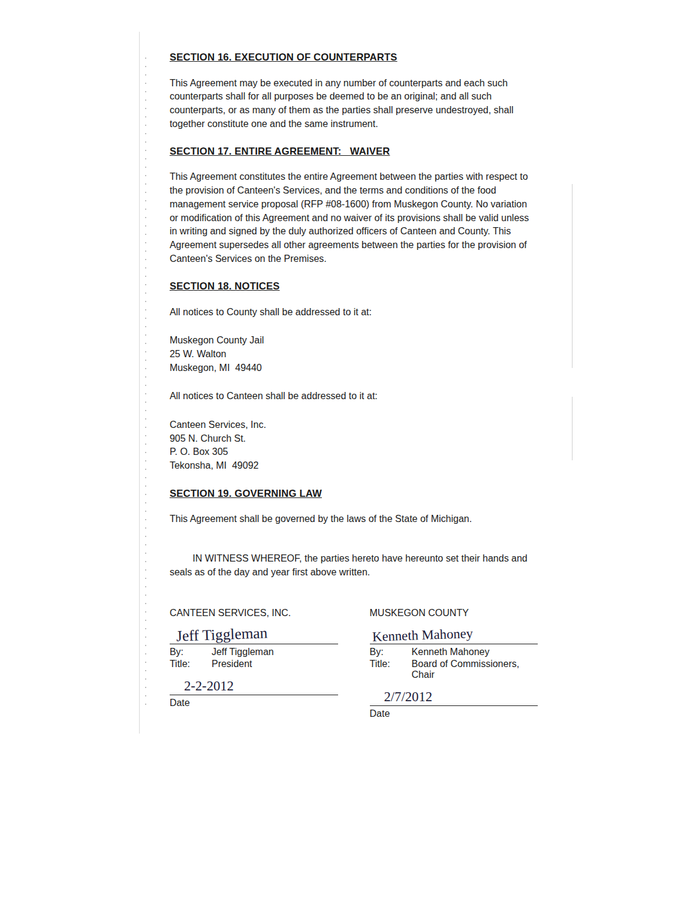SECTION 16. EXECUTION OF COUNTERPARTS
This Agreement may be executed in any number of counterparts and each such counterparts shall for all purposes be deemed to be an original; and all such counterparts, or as many of them as the parties shall preserve undestroyed, shall together constitute one and the same instrument.
SECTION 17. ENTIRE AGREEMENT: WAIVER
This Agreement constitutes the entire Agreement between the parties with respect to the provision of Canteen's Services, and the terms and conditions of the food management service proposal (RFP #08-1600) from Muskegon County. No variation or modification of this Agreement and no waiver of its provisions shall be valid unless in writing and signed by the duly authorized officers of Canteen and County. This Agreement supersedes all other agreements between the parties for the provision of Canteen's Services on the Premises.
SECTION 18. NOTICES
All notices to County shall be addressed to it at:
Muskegon County Jail
25 W. Walton
Muskegon, MI 49440
All notices to Canteen shall be addressed to it at:
Canteen Services, Inc.
905 N. Church St.
P. O. Box 305
Tekonsha, MI 49092
SECTION 19. GOVERNING LAW
This Agreement shall be governed by the laws of the State of Michigan.
IN WITNESS WHEREOF, the parties hereto have hereunto set their hands and seals as of the day and year first above written.
CANTEEN SERVICES, INC.
Jeff Tiggleman
By: Jeff Tiggleman
Title: President
2-2-2012
Date
MUSKEGON COUNTY
Kenneth Mahoney
By: Kenneth Mahoney
Title: Board of Commissioners, Chair
2/7/2012
Date